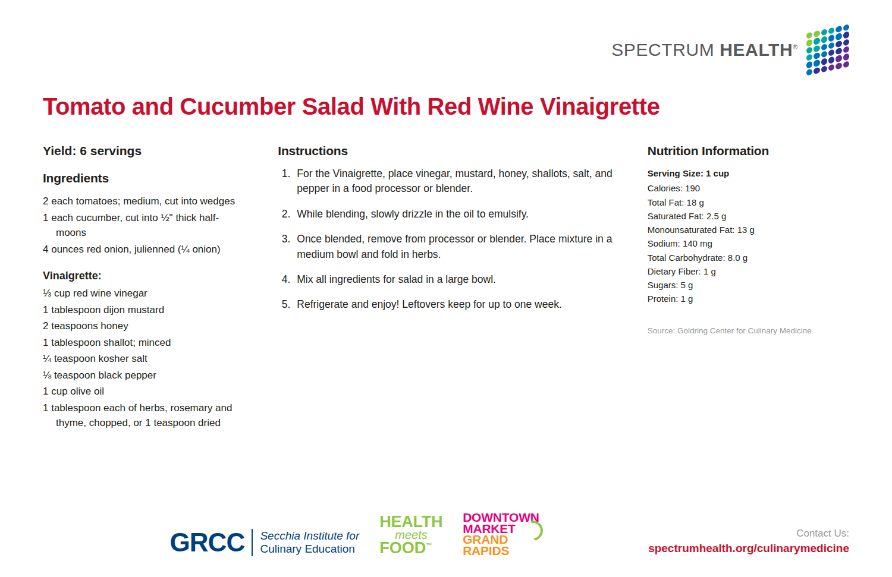Spectrum Health®
Tomato and Cucumber Salad With Red Wine Vinaigrette
Yield: 6 servings
Ingredients
2 each tomatoes; medium, cut into wedges
1 each cucumber, cut into ½" thick half-moons
4 ounces red onion, julienned (¼ onion)
Vinaigrette:
⅓ cup red wine vinegar
1 tablespoon dijon mustard
2 teaspoons honey
1 tablespoon shallot; minced
¼ teaspoon kosher salt
⅛ teaspoon black pepper
1 cup olive oil
1 tablespoon each of herbs, rosemary and thyme, chopped, or 1 teaspoon dried
Instructions
For the Vinaigrette, place vinegar, mustard, honey, shallots, salt, and pepper in a food processor or blender.
While blending, slowly drizzle in the oil to emulsify.
Once blended, remove from processor or blender. Place mixture in a medium bowl and fold in herbs.
Mix all ingredients for salad in a large bowl.
Refrigerate and enjoy! Leftovers keep for up to one week.
Nutrition Information
Serving Size: 1 cup
Calories: 190
Total Fat: 18 g
Saturated Fat: 2.5 g
Monounsaturated Fat: 13 g
Sodium: 140 mg
Total Carbohydrate: 8.0 g
Dietary Fiber: 1 g
Sugars: 5 g
Protein: 1 g
Source: Goldring Center for Culinary Medicine
GRCC Secchia Institute for Culinary Education
HEALTH meets FOOD™
DOWNTOWN
MARKET
GRAND
RAPIDS
Contact Us:
spectrumhealth.org/culinarymedicine